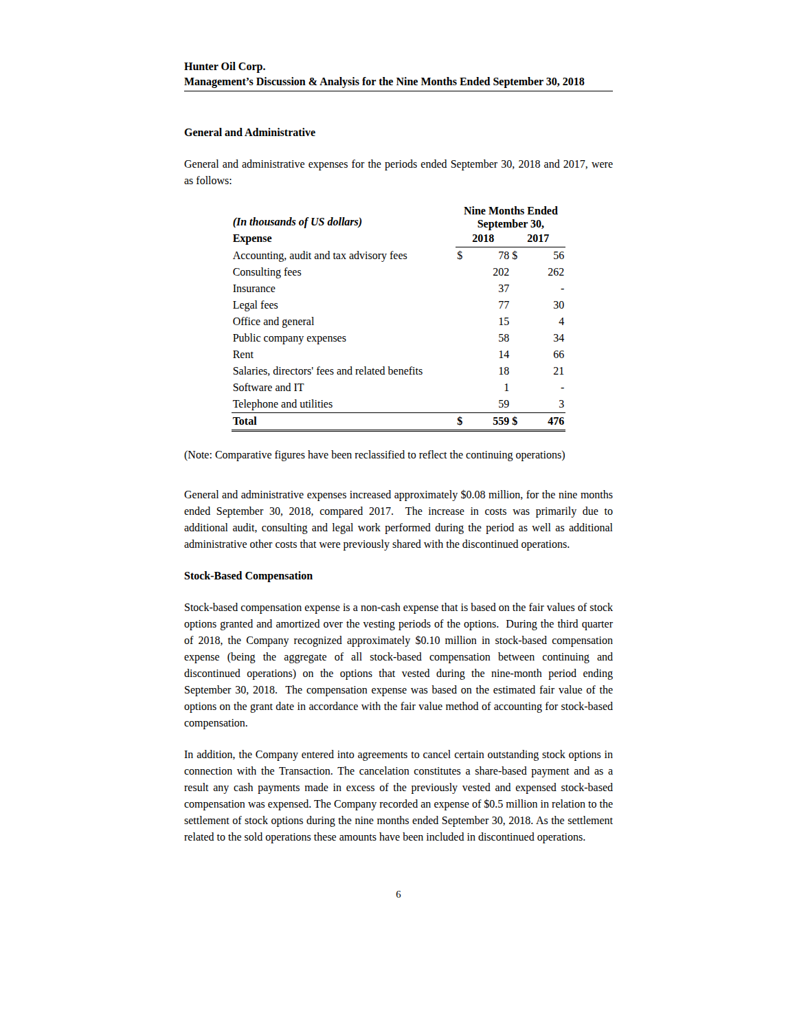Hunter Oil Corp.
Management’s Discussion & Analysis for the Nine Months Ended September 30, 2018
General and Administrative
General and administrative expenses for the periods ended September 30, 2018 and 2017, were as follows:
| (In thousands of US dollars) | Nine Months Ended September 30, |
| Expense | 2018 | 2017 |
| Accounting, audit and tax advisory fees | $ | 78 | $ | 56 |
| Consulting fees | | 202 | | 262 |
| Insurance | | 37 | | - |
| Legal fees | | 77 | | 30 |
| Office and general | | 15 | | 4 |
| Public company expenses | | 58 | | 34 |
| Rent | | 14 | | 66 |
| Salaries, directors' fees and related benefits | | 18 | | 21 |
| Software and IT | | 1 | | - |
| Telephone and utilities | | 59 | | 3 |
| Total | $ | 559 | $ | 476 |
(Note: Comparative figures have been reclassified to reflect the continuing operations)
General and administrative expenses increased approximately $0.08 million, for the nine months ended September 30, 2018, compared 2017. The increase in costs was primarily due to additional audit, consulting and legal work performed during the period as well as additional administrative other costs that were previously shared with the discontinued operations.
Stock-Based Compensation
Stock-based compensation expense is a non-cash expense that is based on the fair values of stock options granted and amortized over the vesting periods of the options. During the third quarter of 2018, the Company recognized approximately $0.10 million in stock-based compensation expense (being the aggregate of all stock-based compensation between continuing and discontinued operations) on the options that vested during the nine-month period ending September 30, 2018. The compensation expense was based on the estimated fair value of the options on the grant date in accordance with the fair value method of accounting for stock-based compensation.
In addition, the Company entered into agreements to cancel certain outstanding stock options in connection with the Transaction. The cancelation constitutes a share-based payment and as a result any cash payments made in excess of the previously vested and expensed stock-based compensation was expensed. The Company recorded an expense of $0.5 million in relation to the settlement of stock options during the nine months ended September 30, 2018. As the settlement related to the sold operations these amounts have been included in discontinued operations.
6